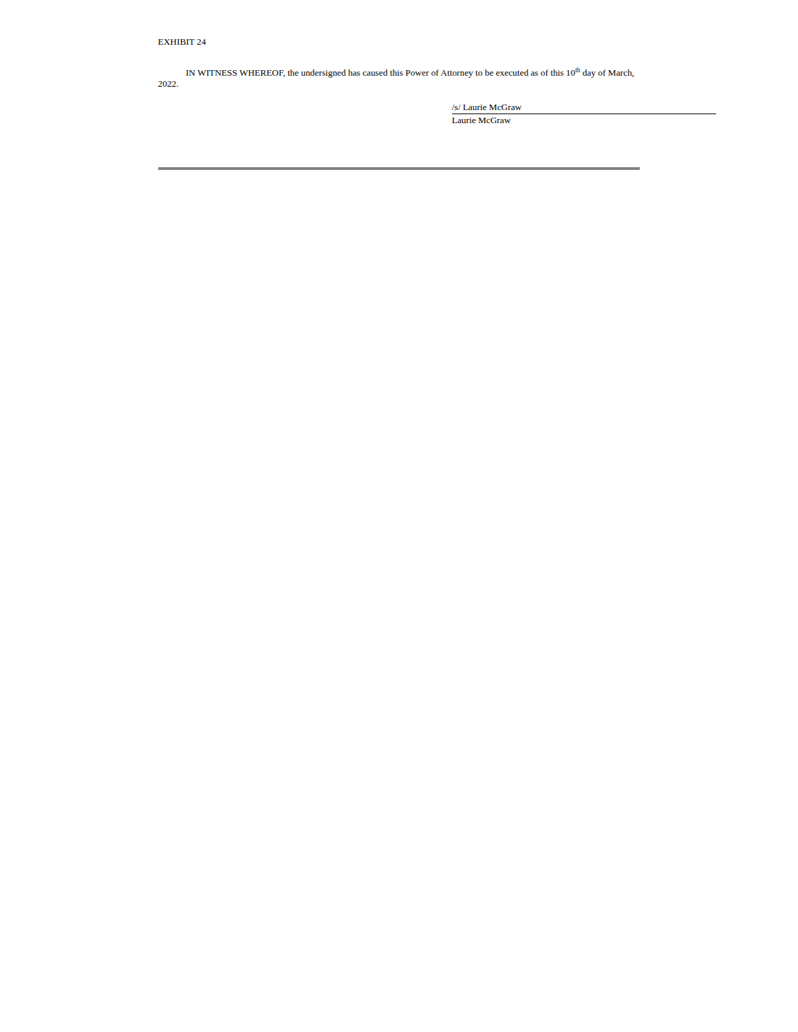EXHIBIT 24
IN WITNESS WHEREOF, the undersigned has caused this Power of Attorney to be executed as of this 10th day of March, 2022.
/s/ Laurie McGraw
Laurie McGraw